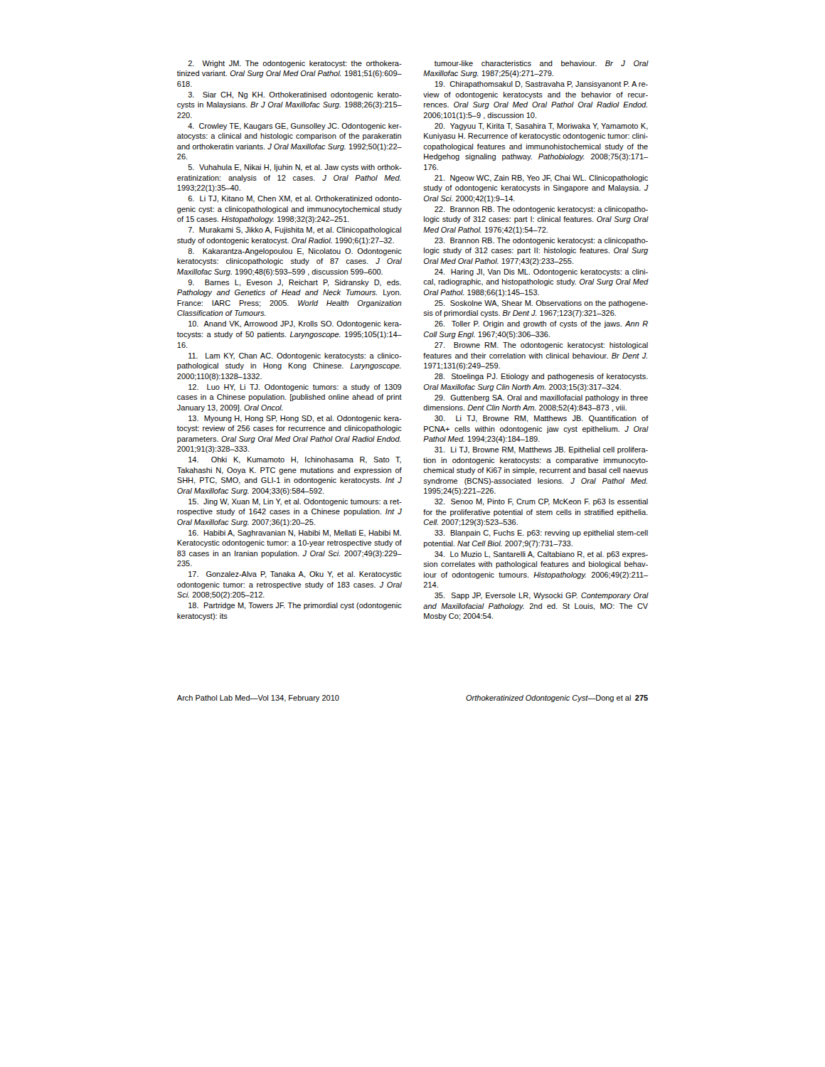2. Wright JM. The odontogenic keratocyst: the orthokeratinized variant. Oral Surg Oral Med Oral Pathol. 1981;51(6):609–618.
3. Siar CH, Ng KH. Orthokeratinised odontogenic keratocysts in Malaysians. Br J Oral Maxillofac Surg. 1988;26(3):215–220.
4. Crowley TE, Kaugars GE, Gunsolley JC. Odontogenic keratocysts: a clinical and histologic comparison of the parakeratin and orthokeratin variants. J Oral Maxillofac Surg. 1992;50(1):22–26.
5. Vuhahula E, Nikai H, Ijuhin N, et al. Jaw cysts with orthokeratinization: analysis of 12 cases. J Oral Pathol Med. 1993;22(1):35–40.
6. Li TJ, Kitano M, Chen XM, et al. Orthokeratinized odontogenic cyst: a clinicopathological and immunocytochemical study of 15 cases. Histopathology. 1998;32(3):242–251.
7. Murakami S, Jikko A, Fujishita M, et al. Clinicopathological study of odontogenic keratocyst. Oral Radiol. 1990;6(1):27–32.
8. Kakarantza-Angelopoulou E, Nicolatou O. Odontogenic keratocysts: clinicopathologic study of 87 cases. J Oral Maxillofac Surg. 1990;48(6):593–599 , discussion 599–600.
9. Barnes L, Eveson J, Reichart P, Sidransky D, eds. Pathology and Genetics of Head and Neck Tumours. Lyon. France: IARC Press; 2005. World Health Organization Classification of Tumours.
10. Anand VK, Arrowood JPJ, Krolls SO. Odontogenic keratocysts: a study of 50 patients. Laryngoscope. 1995;105(1):14–16.
11. Lam KY, Chan AC. Odontogenic keratocysts: a clinicopathological study in Hong Kong Chinese. Laryngoscope. 2000;110(8):1328–1332.
12. Luo HY, Li TJ. Odontogenic tumors: a study of 1309 cases in a Chinese population. [published online ahead of print January 13, 2009]. Oral Oncol.
13. Myoung H, Hong SP, Hong SD, et al. Odontogenic keratocyst: review of 256 cases for recurrence and clinicopathologic parameters. Oral Surg Oral Med Oral Pathol Oral Radiol Endod. 2001;91(3):328–333.
14. Ohki K, Kumamoto H, Ichinohasama R, Sato T, Takahashi N, Ooya K. PTC gene mutations and expression of SHH, PTC, SMO, and GLI-1 in odontogenic keratocysts. Int J Oral Maxillofac Surg. 2004;33(6):584–592.
15. Jing W, Xuan M, Lin Y, et al. Odontogenic tumours: a retrospective study of 1642 cases in a Chinese population. Int J Oral Maxillofac Surg. 2007;36(1):20–25.
16. Habibi A, Saghravanian N, Habibi M, Mellati E, Habibi M. Keratocystic odontogenic tumor: a 10-year retrospective study of 83 cases in an Iranian population. J Oral Sci. 2007;49(3):229–235.
17. Gonzalez-Alva P, Tanaka A, Oku Y, et al. Keratocystic odontogenic tumor: a retrospective study of 183 cases. J Oral Sci. 2008;50(2):205–212.
18. Partridge M, Towers JF. The primordial cyst (odontogenic keratocyst): its
tumour-like characteristics and behaviour. Br J Oral Maxillofac Surg. 1987;25(4):271–279.
19. Chirapathomsakul D, Sastravaha P, Jansisyanont P. A review of odontogenic keratocysts and the behavior of recurrences. Oral Surg Oral Med Oral Pathol Oral Radiol Endod. 2006;101(1):5–9 , discussion 10.
20. Yagyuu T, Kirita T, Sasahira T, Moriwaka Y, Yamamoto K, Kuniyasu H. Recurrence of keratocystic odontogenic tumor: clinicopathological features and immunohistochemical study of the Hedgehog signaling pathway. Pathobiology. 2008;75(3):171–176.
21. Ngeow WC, Zain RB, Yeo JF, Chai WL. Clinicopathologic study of odontogenic keratocysts in Singapore and Malaysia. J Oral Sci. 2000;42(1):9–14.
22. Brannon RB. The odontogenic keratocyst: a clinicopathologic study of 312 cases: part I: clinical features. Oral Surg Oral Med Oral Pathol. 1976;42(1):54–72.
23. Brannon RB. The odontogenic keratocyst: a clinicopathologic study of 312 cases: part II: histologic features. Oral Surg Oral Med Oral Pathol. 1977;43(2):233–255.
24. Haring JI, Van Dis ML. Odontogenic keratocysts: a clinical, radiographic, and histopathologic study. Oral Surg Oral Med Oral Pathol. 1988;66(1):145–153.
25. Soskolne WA, Shear M. Observations on the pathogenesis of primordial cysts. Br Dent J. 1967;123(7):321–326.
26. Toller P. Origin and growth of cysts of the jaws. Ann R Coll Surg Engl. 1967;40(5):306–336.
27. Browne RM. The odontogenic keratocyst: histological features and their correlation with clinical behaviour. Br Dent J. 1971;131(6):249–259.
28. Stoelinga PJ. Etiology and pathogenesis of keratocysts. Oral Maxillofac Surg Clin North Am. 2003;15(3):317–324.
29. Guttenberg SA. Oral and maxillofacial pathology in three dimensions. Dent Clin North Am. 2008;52(4):843–873 , viii.
30. Li TJ, Browne RM, Matthews JB. Quantification of PCNA+ cells within odontogenic jaw cyst epithelium. J Oral Pathol Med. 1994;23(4):184–189.
31. Li TJ, Browne RM, Matthews JB. Epithelial cell proliferation in odontogenic keratocysts: a comparative immunocytochemical study of Ki67 in simple, recurrent and basal cell naevus syndrome (BCNS)-associated lesions. J Oral Pathol Med. 1995;24(5):221–226.
32. Senoo M, Pinto F, Crum CP, McKeon F. p63 Is essential for the proliferative potential of stem cells in stratified epithelia. Cell. 2007;129(3):523–536.
33. Blanpain C, Fuchs E. p63: revving up epithelial stem-cell potential. Nat Cell Biol. 2007;9(7):731–733.
34. Lo Muzio L, Santarelli A, Caltabiano R, et al. p63 expression correlates with pathological features and biological behaviour of odontogenic tumours. Histopathology. 2006;49(2):211–214.
35. Sapp JP, Eversole LR, Wysocki GP. Contemporary Oral and Maxillofacial Pathology. 2nd ed. St Louis, MO: The CV Mosby Co; 2004:54.
Arch Pathol Lab Med—Vol 134, February 2010
Orthokeratinized Odontogenic Cyst—Dong et al275